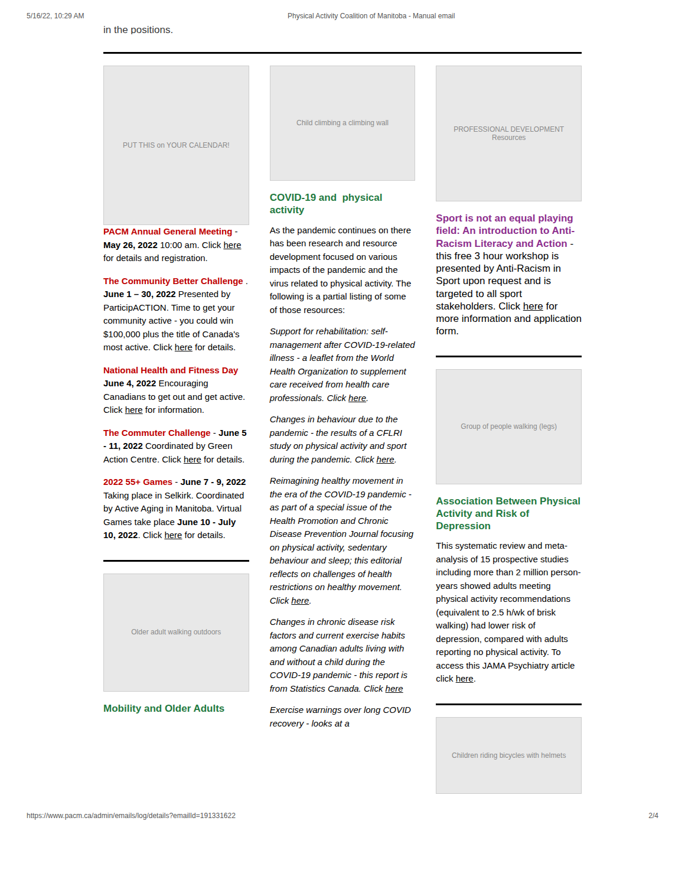5/16/22, 10:29 AM
Physical Activity Coalition of Manitoba - Manual email
in the positions.
PUT THIS on YOUR CALENDAR!
PACM Annual General Meeting - May 26, 2022 10:00 am. Click here for details and registration.
The Community Better Challenge . June 1 – 30, 2022 Presented by ParticipACTION. Time to get your community active - you could win $100,000 plus the title of Canada's most active. Click here for details.
National Health and Fitness Day June 4, 2022 Encouraging Canadians to get out and get active. Click here for information.
The Commuter Challenge - June 5 - 11, 2022 Coordinated by Green Action Centre. Click here for details.
2022 55+ Games - June 7 - 9, 2022 Taking place in Selkirk. Coordinated by Active Aging in Manitoba. Virtual Games take place June 10 - July 10, 2022. Click here for details.
Older adult walking outdoors
Mobility and Older Adults
Child climbing a climbing wall
COVID-19 and physical activity
As the pandemic continues on there has been research and resource development focused on various impacts of the pandemic and the virus related to physical activity. The following is a partial listing of some of those resources:
Support for rehabilitation: self-management after COVID-19-related illness - a leaflet from the World Health Organization to supplement care received from health care professionals. Click here.
Changes in behaviour due to the pandemic - the results of a CFLRI study on physical activity and sport during the pandemic. Click here.
Reimagining healthy movement in the era of the COVID-19 pandemic - as part of a special issue of the Health Promotion and Chronic Disease Prevention Journal focusing on physical activity, sedentary behaviour and sleep; this editorial reflects on challenges of health restrictions on healthy movement. Click here.
Changes in chronic disease risk factors and current exercise habits among Canadian adults living with and without a child during the COVID-19 pandemic - this report is from Statistics Canada. Click here
Exercise warnings over long COVID recovery - looks at a
PROFESSIONAL DEVELOPMENT Resources
Sport is not an equal playing field: An introduction to Anti-Racism Literacy and Action - this free 3 hour workshop is presented by Anti-Racism in Sport upon request and is targeted to all sport stakeholders. Click here for more information and application form.
Group of people walking (legs)
Association Between Physical Activity and Risk of Depression
This systematic review and meta-analysis of 15 prospective studies including more than 2 million person-years showed adults meeting physical activity recommendations (equivalent to 2.5 h/wk of brisk walking) had lower risk of depression, compared with adults reporting no physical activity. To access this JAMA Psychiatry article click here.
Children riding bicycles with helmets
https://www.pacm.ca/admin/emails/log/details?emailId=191331622
2/4